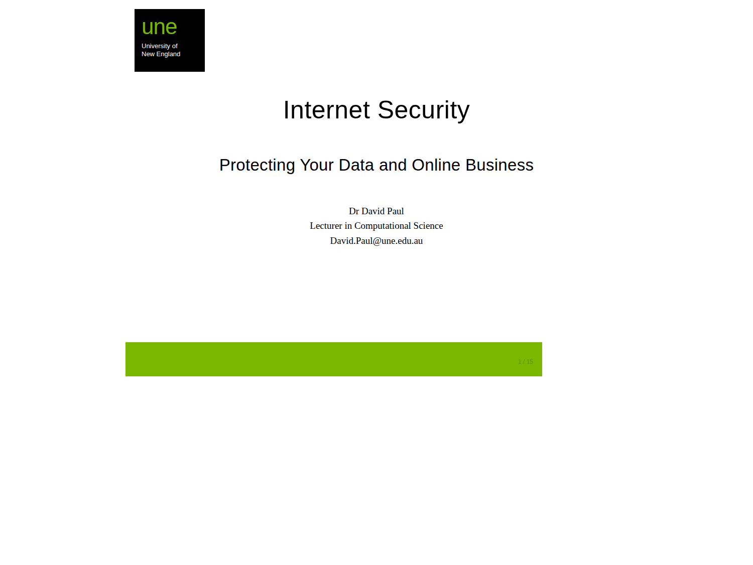une
University of
New England
Internet Security
Protecting Your Data and Online Business
Dr David Paul
Lecturer in Computational Science
David.Paul@une.edu.au
1 / 15